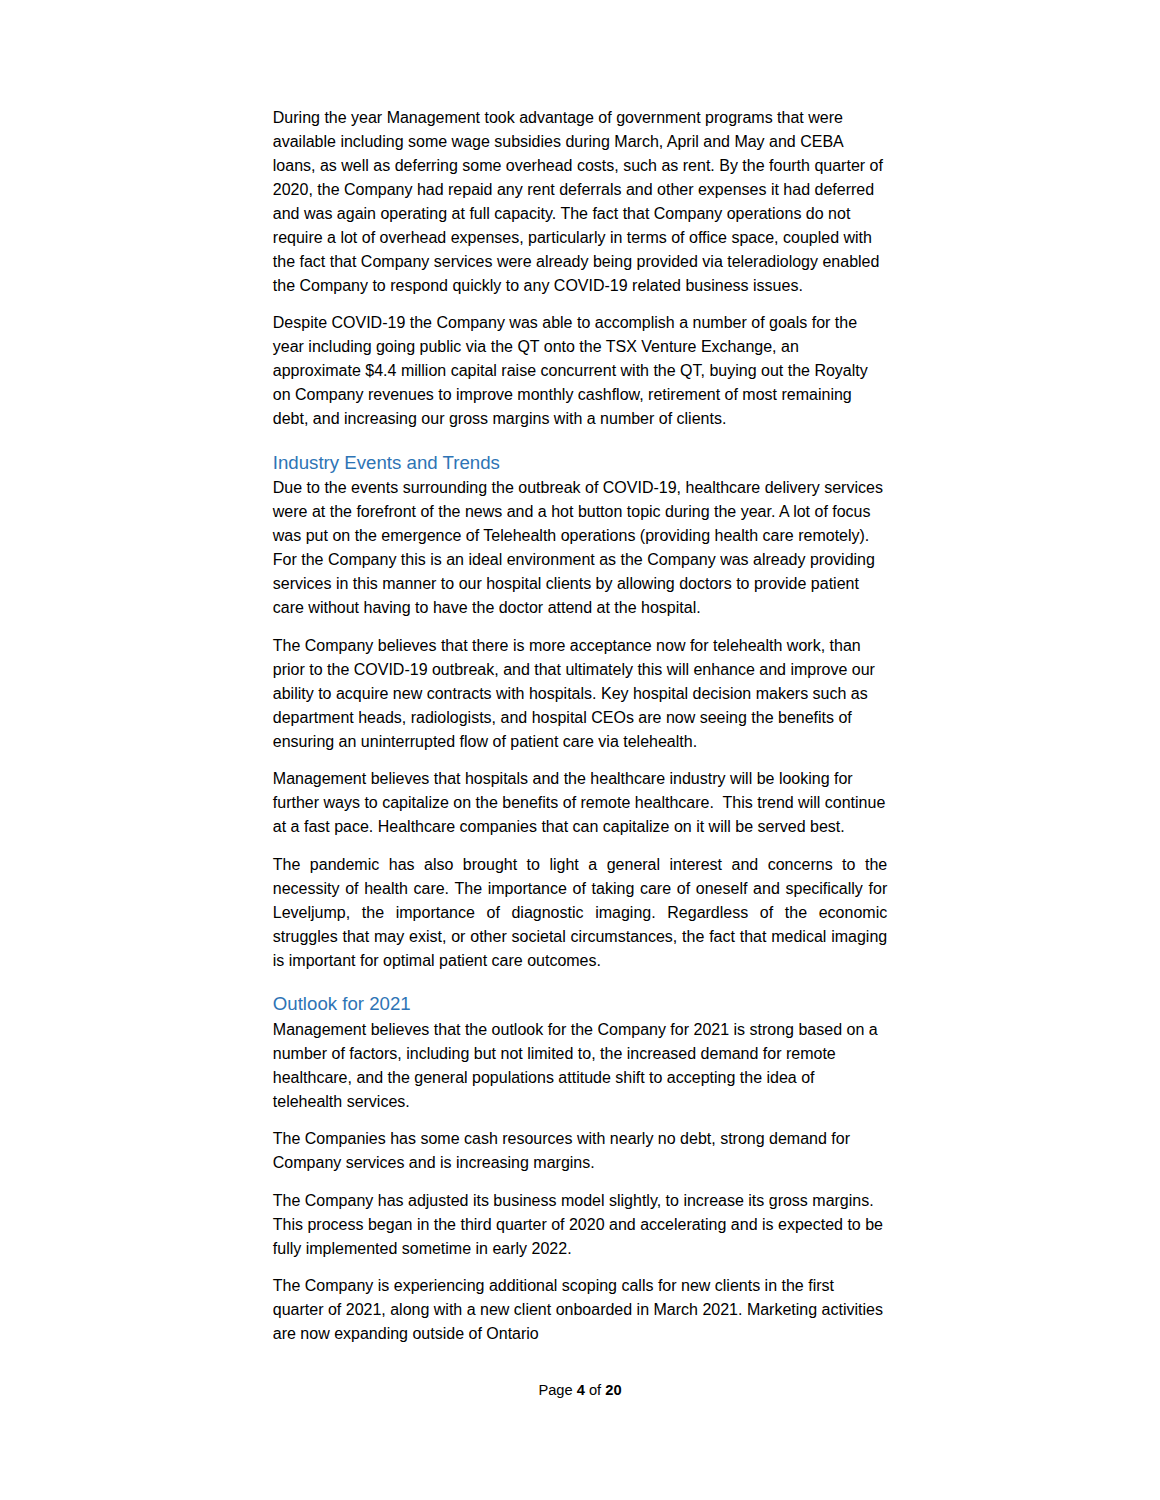During the year Management took advantage of government programs that were available including some wage subsidies during March, April and May and CEBA loans, as well as deferring some overhead costs, such as rent. By the fourth quarter of 2020, the Company had repaid any rent deferrals and other expenses it had deferred and was again operating at full capacity. The fact that Company operations do not require a lot of overhead expenses, particularly in terms of office space, coupled with the fact that Company services were already being provided via teleradiology enabled the Company to respond quickly to any COVID-19 related business issues.
Despite COVID-19 the Company was able to accomplish a number of goals for the year including going public via the QT onto the TSX Venture Exchange, an approximate $4.4 million capital raise concurrent with the QT, buying out the Royalty on Company revenues to improve monthly cashflow, retirement of most remaining debt, and increasing our gross margins with a number of clients.
Industry Events and Trends
Due to the events surrounding the outbreak of COVID-19, healthcare delivery services were at the forefront of the news and a hot button topic during the year. A lot of focus was put on the emergence of Telehealth operations (providing health care remotely). For the Company this is an ideal environment as the Company was already providing services in this manner to our hospital clients by allowing doctors to provide patient care without having to have the doctor attend at the hospital.
The Company believes that there is more acceptance now for telehealth work, than prior to the COVID-19 outbreak, and that ultimately this will enhance and improve our ability to acquire new contracts with hospitals. Key hospital decision makers such as department heads, radiologists, and hospital CEOs are now seeing the benefits of ensuring an uninterrupted flow of patient care via telehealth.
Management believes that hospitals and the healthcare industry will be looking for further ways to capitalize on the benefits of remote healthcare. This trend will continue at a fast pace. Healthcare companies that can capitalize on it will be served best.
The pandemic has also brought to light a general interest and concerns to the necessity of health care. The importance of taking care of oneself and specifically for Leveljump, the importance of diagnostic imaging. Regardless of the economic struggles that may exist, or other societal circumstances, the fact that medical imaging is important for optimal patient care outcomes.
Outlook for 2021
Management believes that the outlook for the Company for 2021 is strong based on a number of factors, including but not limited to, the increased demand for remote healthcare, and the general populations attitude shift to accepting the idea of telehealth services.
The Companies has some cash resources with nearly no debt, strong demand for Company services and is increasing margins.
The Company has adjusted its business model slightly, to increase its gross margins. This process began in the third quarter of 2020 and accelerating and is expected to be fully implemented sometime in early 2022.
The Company is experiencing additional scoping calls for new clients in the first quarter of 2021, along with a new client onboarded in March 2021. Marketing activities are now expanding outside of Ontario
Page 4 of 20